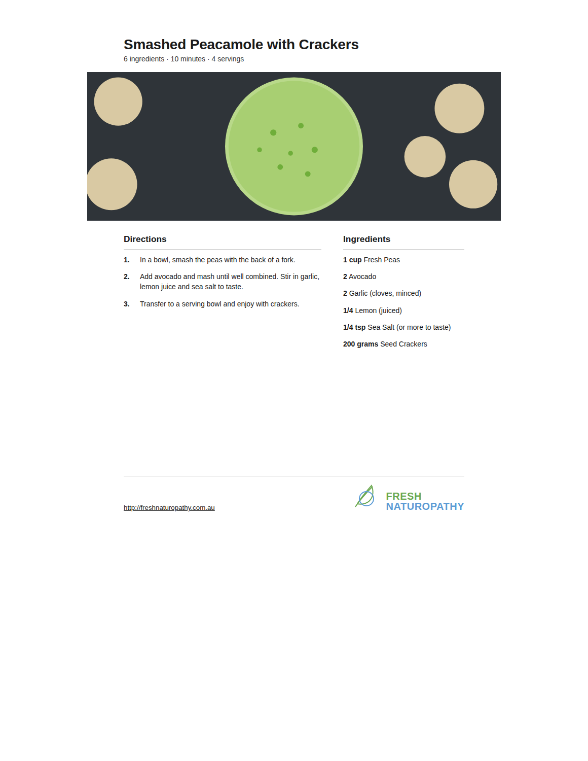Smashed Peacamole with Crackers
6 ingredients · 10 minutes · 4 servings
Directions
In a bowl, smash the peas with the back of a fork.
Add avocado and mash until well combined. Stir in garlic, lemon juice and sea salt to taste.
Transfer to a serving bowl and enjoy with crackers.
Ingredients
1 cup Fresh Peas
2 Avocado
2 Garlic (cloves, minced)
1/4 Lemon (juiced)
1/4 tsp Sea Salt (or more to taste)
200 grams Seed Crackers
http://freshnaturopathy.com.au
FRESHNATUROPATHY